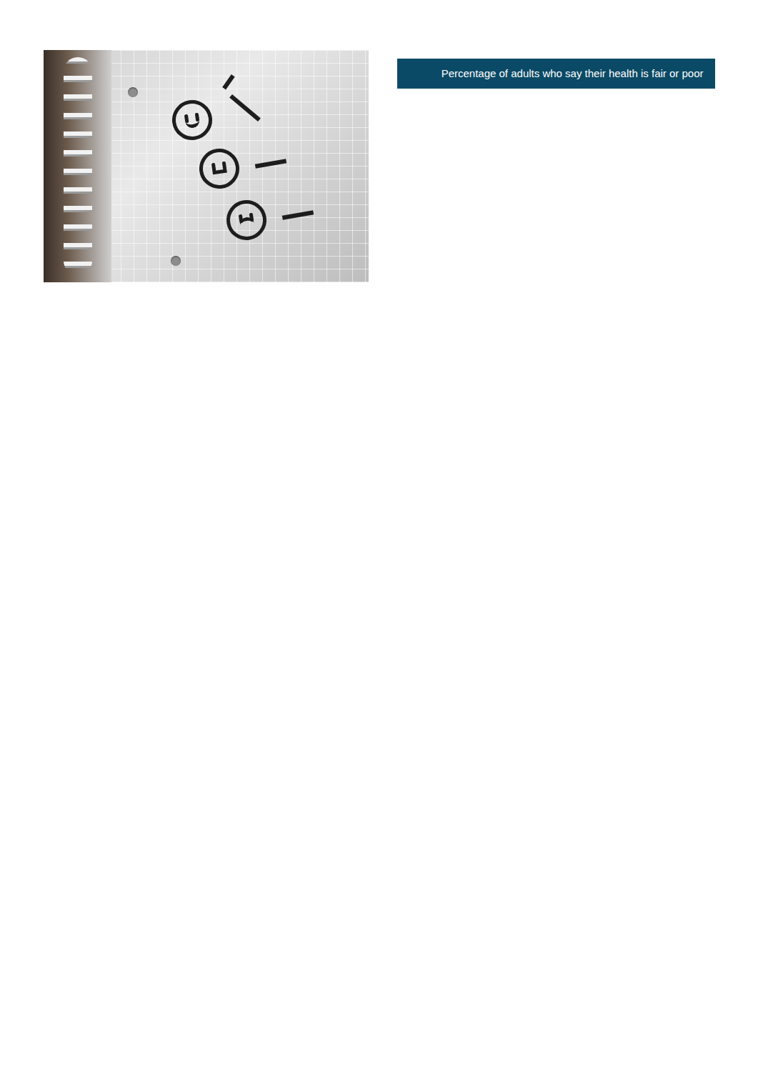Percentage of adults who say their health is fair or poor